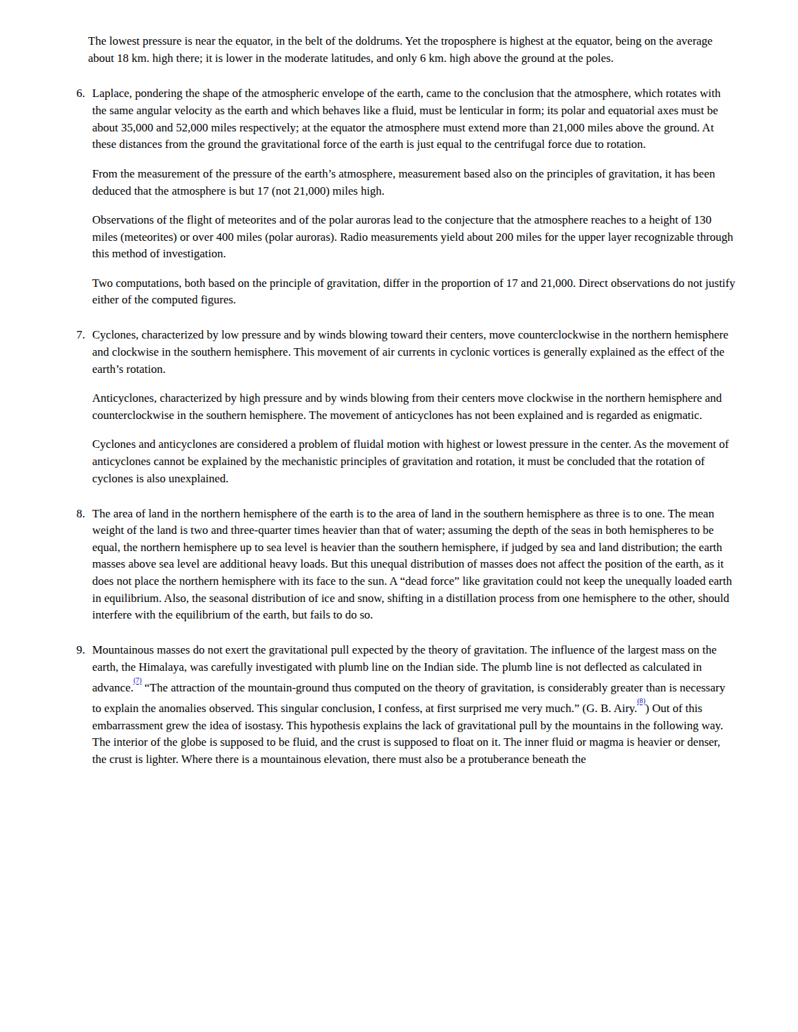The lowest pressure is near the equator, in the belt of the doldrums. Yet the troposphere is highest at the equator, being on the average about 18 km. high there; it is lower in the moderate latitudes, and only 6 km. high above the ground at the poles.
Laplace, pondering the shape of the atmospheric envelope of the earth, came to the conclusion that the atmosphere, which rotates with the same angular velocity as the earth and which behaves like a fluid, must be lenticular in form; its polar and equatorial axes must be about 35,000 and 52,000 miles respectively; at the equator the atmosphere must extend more than 21,000 miles above the ground. At these distances from the ground the gravitational force of the earth is just equal to the centrifugal force due to rotation.
From the measurement of the pressure of the earth’s atmosphere, measurement based also on the principles of gravitation, it has been deduced that the atmosphere is but 17 (not 21,000) miles high.
Observations of the flight of meteorites and of the polar auroras lead to the conjecture that the atmosphere reaches to a height of 130 miles (meteorites) or over 400 miles (polar auroras). Radio measurements yield about 200 miles for the upper layer recognizable through this method of investigation.
Two computations, both based on the principle of gravitation, differ in the proportion of 17 and 21,000. Direct observations do not justify either of the computed figures.
Cyclones, characterized by low pressure and by winds blowing toward their centers, move counterclockwise in the northern hemisphere and clockwise in the southern hemisphere. This movement of air currents in cyclonic vortices is generally explained as the effect of the earth’s rotation.
Anticyclones, characterized by high pressure and by winds blowing from their centers move clockwise in the northern hemisphere and counterclockwise in the southern hemisphere. The movement of anticyclones has not been explained and is regarded as enigmatic.
Cyclones and anticyclones are considered a problem of fluidal motion with highest or lowest pressure in the center. As the movement of anticyclones cannot be explained by the mechanistic principles of gravitation and rotation, it must be concluded that the rotation of cyclones is also unexplained.
The area of land in the northern hemisphere of the earth is to the area of land in the southern hemisphere as three is to one. The mean weight of the land is two and three-quarter times heavier than that of water; assuming the depth of the seas in both hemispheres to be equal, the northern hemisphere up to sea level is heavier than the southern hemisphere, if judged by sea and land distribution; the earth masses above sea level are additional heavy loads. But this unequal distribution of masses does not affect the position of the earth, as it does not place the northern hemisphere with its face to the sun. A “dead force” like gravitation could not keep the unequally loaded earth in equilibrium. Also, the seasonal distribution of ice and snow, shifting in a distillation process from one hemisphere to the other, should interfere with the equilibrium of the earth, but fails to do so.
Mountainous masses do not exert the gravitational pull expected by the theory of gravitation. The influence of the largest mass on the earth, the Himalaya, was carefully investigated with plumb line on the Indian side. The plumb line is not deflected as calculated in advance.(7) “The attraction of the mountain-ground thus computed on the theory of gravitation, is considerably greater than is necessary to explain the anomalies observed. This singular conclusion, I confess, at first surprised me very much.” (G. B. Airy.(8)) Out of this embarrassment grew the idea of isostasy. This hypothesis explains the lack of gravitational pull by the mountains in the following way. The interior of the globe is supposed to be fluid, and the crust is supposed to float on it. The inner fluid or magma is heavier or denser, the crust is lighter. Where there is a mountainous elevation, there must also be a protuberance beneath the